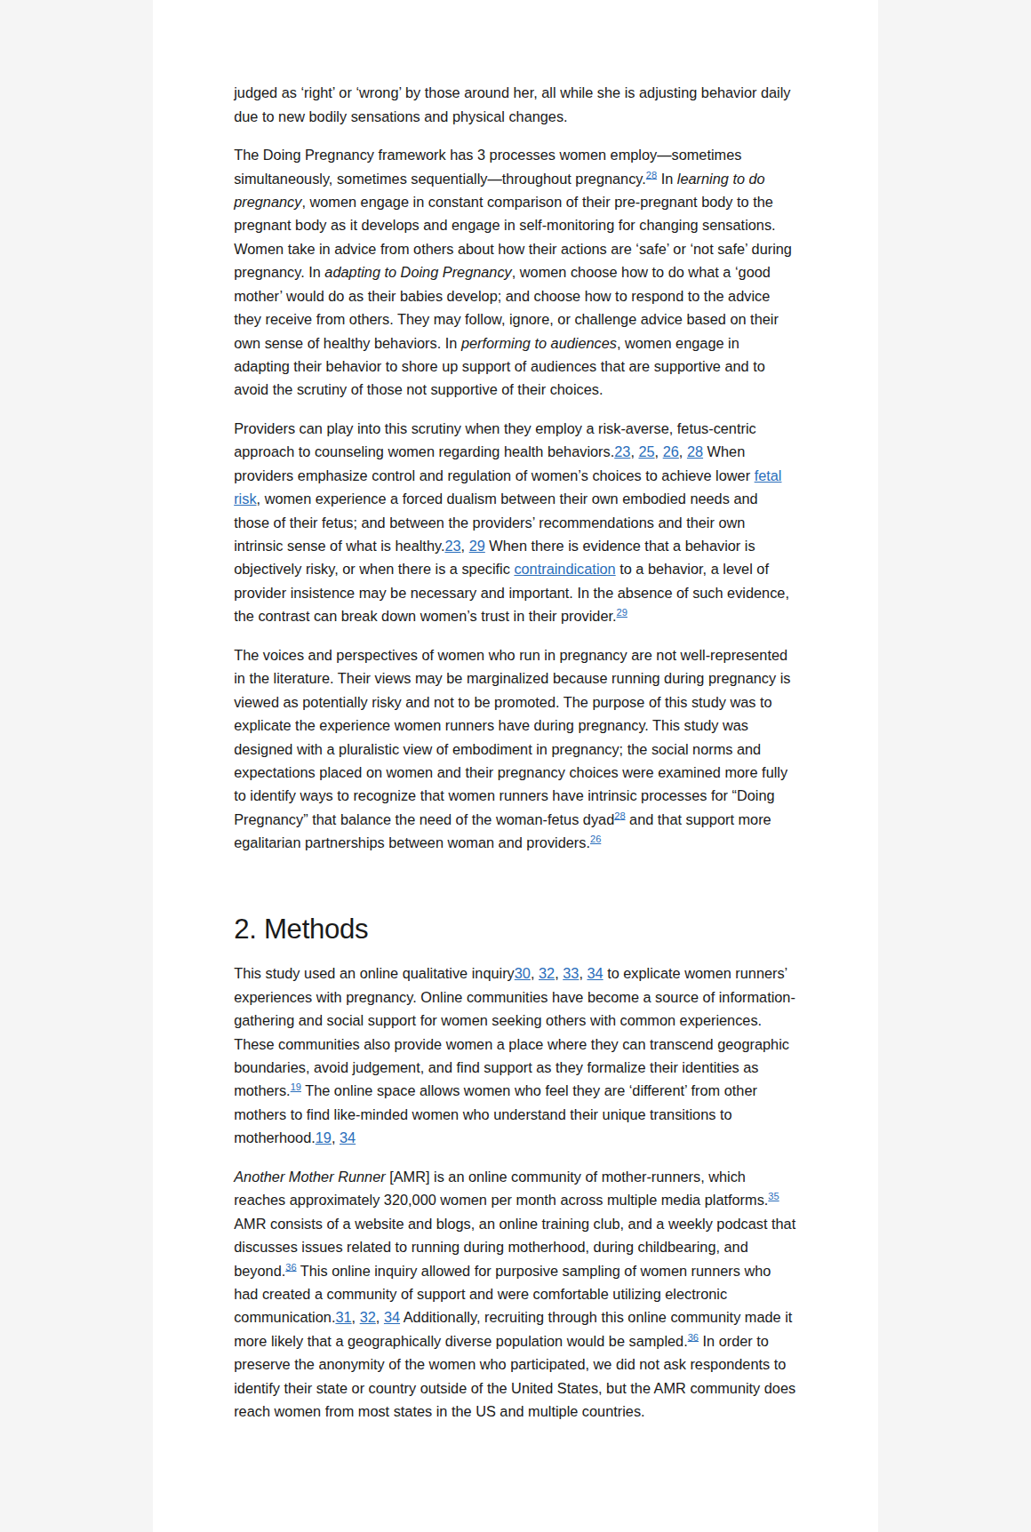judged as ‘right’ or ‘wrong’ by those around her, all while she is adjusting behavior daily due to new bodily sensations and physical changes.
The Doing Pregnancy framework has 3 processes women employ—sometimes simultaneously, sometimes sequentially—throughout pregnancy.28 In learning to do pregnancy, women engage in constant comparison of their pre-pregnant body to the pregnant body as it develops and engage in self-monitoring for changing sensations. Women take in advice from others about how their actions are ‘safe’ or ‘not safe’ during pregnancy. In adapting to Doing Pregnancy, women choose how to do what a ‘good mother’ would do as their babies develop; and choose how to respond to the advice they receive from others. They may follow, ignore, or challenge advice based on their own sense of healthy behaviors. In performing to audiences, women engage in adapting their behavior to shore up support of audiences that are supportive and to avoid the scrutiny of those not supportive of their choices.
Providers can play into this scrutiny when they employ a risk-averse, fetus-centric approach to counseling women regarding health behaviors.23, 25, 26, 28 When providers emphasize control and regulation of women’s choices to achieve lower fetal risk, women experience a forced dualism between their own embodied needs and those of their fetus; and between the providers’ recommendations and their own intrinsic sense of what is healthy.23, 29 When there is evidence that a behavior is objectively risky, or when there is a specific contraindication to a behavior, a level of provider insistence may be necessary and important. In the absence of such evidence, the contrast can break down women’s trust in their provider.29
The voices and perspectives of women who run in pregnancy are not well-represented in the literature. Their views may be marginalized because running during pregnancy is viewed as potentially risky and not to be promoted. The purpose of this study was to explicate the experience women runners have during pregnancy. This study was designed with a pluralistic view of embodiment in pregnancy; the social norms and expectations placed on women and their pregnancy choices were examined more fully to identify ways to recognize that women runners have intrinsic processes for “Doing Pregnancy” that balance the need of the woman-fetus dyad28 and that support more egalitarian partnerships between woman and providers.26
2. Methods
This study used an online qualitative inquiry30, 32, 33, 34 to explicate women runners’ experiences with pregnancy. Online communities have become a source of information-gathering and social support for women seeking others with common experiences. These communities also provide women a place where they can transcend geographic boundaries, avoid judgement, and find support as they formalize their identities as mothers.19 The online space allows women who feel they are ‘different’ from other mothers to find like-minded women who understand their unique transitions to motherhood.19, 34
Another Mother Runner [AMR] is an online community of mother-runners, which reaches approximately 320,000 women per month across multiple media platforms.35 AMR consists of a website and blogs, an online training club, and a weekly podcast that discusses issues related to running during motherhood, during childbearing, and beyond.36 This online inquiry allowed for purposive sampling of women runners who had created a community of support and were comfortable utilizing electronic communication.31, 32, 34 Additionally, recruiting through this online community made it more likely that a geographically diverse population would be sampled.36 In order to preserve the anonymity of the women who participated, we did not ask respondents to identify their state or country outside of the United States, but the AMR community does reach women from most states in the US and multiple countries.